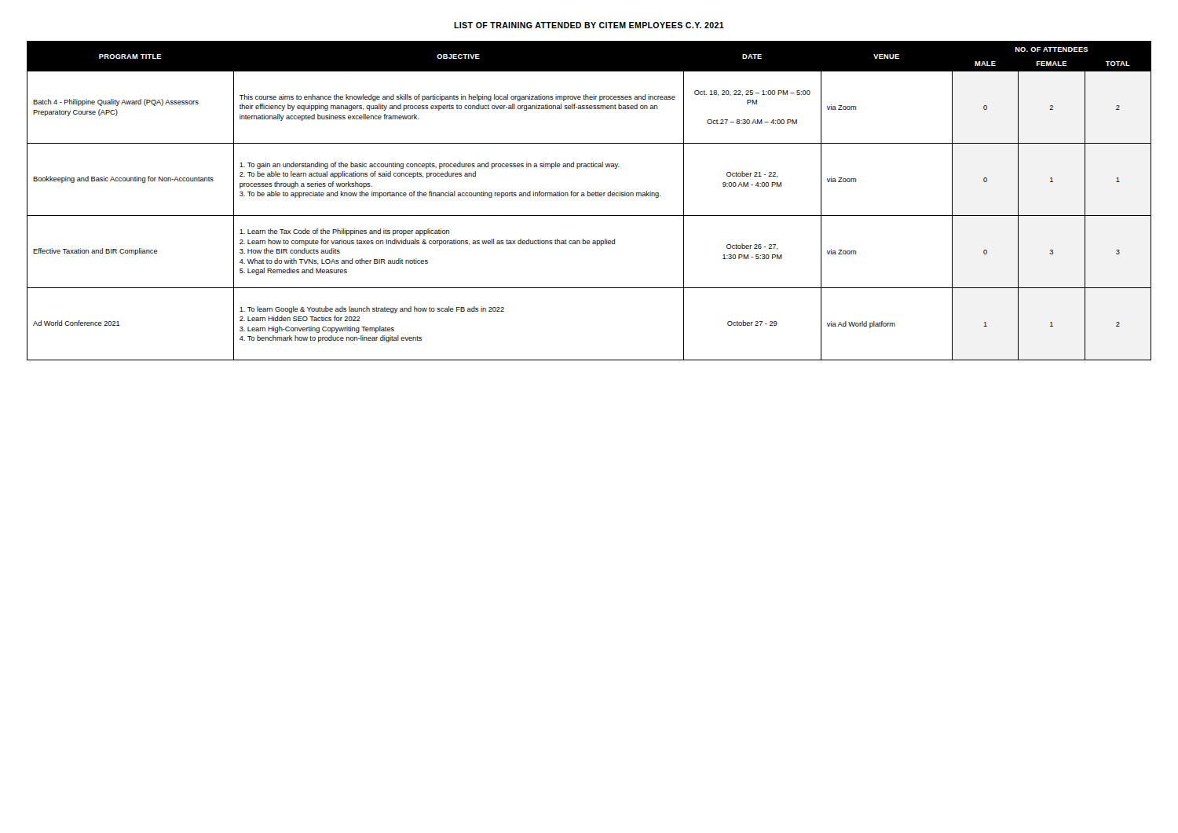List of Training Attended by CITEM Employees C.Y. 2021
| Program Title | Objective | Date | Venue | No. of Attendees |
| --- | --- | --- | --- | --- |
| Male | Female | Total |
| Batch 4 - Philippine Quality Award (PQA) Assessors Preparatory Course (APC) | This course aims to enhance the knowledge and skills of participants in helping local organizations improve their processes and increase their efficiency by equipping managers, quality and process experts to conduct over-all organizational self-assessment based on an internationally accepted business excellence framework. | Oct. 18, 20, 22, 25 – 1:00 PM – 5:00 PM Oct.27 – 8:30 AM – 4:00 PM | via Zoom | 0 | 2 | 2 |
| Bookkeeping and Basic Accounting for Non-Accountants | 1. To gain an understanding of the basic accounting concepts, procedures and processes in a simple and practical way. 2. To be able to learn actual applications of said concepts, procedures and processes through a series of workshops. 3. To be able to appreciate and know the importance of the financial accounting reports and information for a better decision making. | October 21 - 22, 9:00 AM - 4:00 PM | via Zoom | 0 | 1 | 1 |
| Effective Taxation and BIR Compliance | 1. Learn the Tax Code of the Philippines and its proper application 2. Learn how to compute for various taxes on Individuals & corporations, as well as tax deductions that can be applied 3. How the BIR conducts audits 4. What to do with TVNs, LOAs and other BIR audit notices 5. Legal Remedies and Measures | October 26 - 27, 1:30 PM - 5:30 PM | via Zoom | 0 | 3 | 3 |
| Ad World Conference 2021 | 1. To learn Google & Youtube ads launch strategy and how to scale FB ads in 2022 2. Learn Hidden SEO Tactics for 2022 3. Learn High-Converting Copywriting Templates 4. To benchmark how to produce non-linear digital events | October 27 - 29 | via Ad World platform | 1 | 1 | 2 |